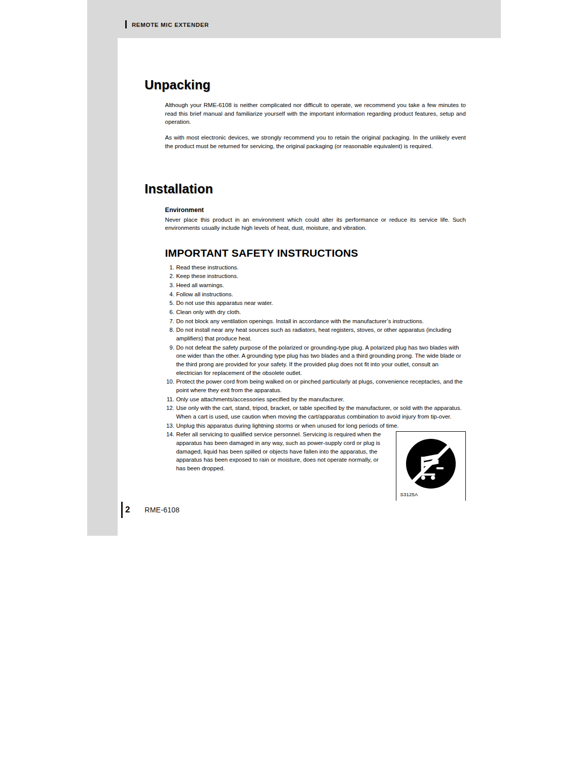REMOTE MIC EXTENDER
Unpacking
Although your RME-6108 is neither complicated nor difficult to operate, we recommend you take a few minutes to read this brief manual and familiarize yourself with the important information regarding product features, setup and operation.
As with most electronic devices, we strongly recommend you to retain the original packaging. In the unlikely event the product must be returned for servicing, the original packaging (or reasonable equivalent) is required.
Installation
Environment
Never place this product in an environment which could alter its performance or reduce its service life. Such environments usually include high levels of heat, dust, moisture, and vibration.
IMPORTANT SAFETY INSTRUCTIONS
Read these instructions.
Keep these instructions.
Heed all warnings.
Follow all instructions.
Do not use this apparatus near water.
Clean only with dry cloth.
Do not block any ventilation openings. Install in accordance with the manufacturer’s instructions.
Do not install near any heat sources such as radiators, heat registers, stoves, or other apparatus (including amplifiers) that produce heat.
Do not defeat the safety purpose of the polarized or grounding-type plug. A polarized plug has two blades with one wider than the other. A grounding type plug has two blades and a third grounding prong. The wide blade or the third prong are provided for your safety. If the provided plug does not fit into your outlet, consult an electrician for replacement of the obsolete outlet.
Protect the power cord from being walked on or pinched particularly at plugs, convenience receptacles, and the point where they exit from the apparatus.
Only use attachments/accessories specified by the manufacturer.
Use only with the cart, stand, tripod, bracket, or table specified by the manufacturer, or sold with the apparatus. When a cart is used, use caution when moving the cart/apparatus combination to avoid injury from tip-over.
Unplug this apparatus during lightning storms or when unused for long periods of time.
S3125A
Refer all servicing to qualified service personnel. Servicing is required when the apparatus has been damaged in any way, such as power-supply cord or plug is damaged, liquid has been spilled or objects have fallen into the apparatus, the apparatus has been exposed to rain or moisture, does not operate normally, or has been dropped.
2
RME-6108